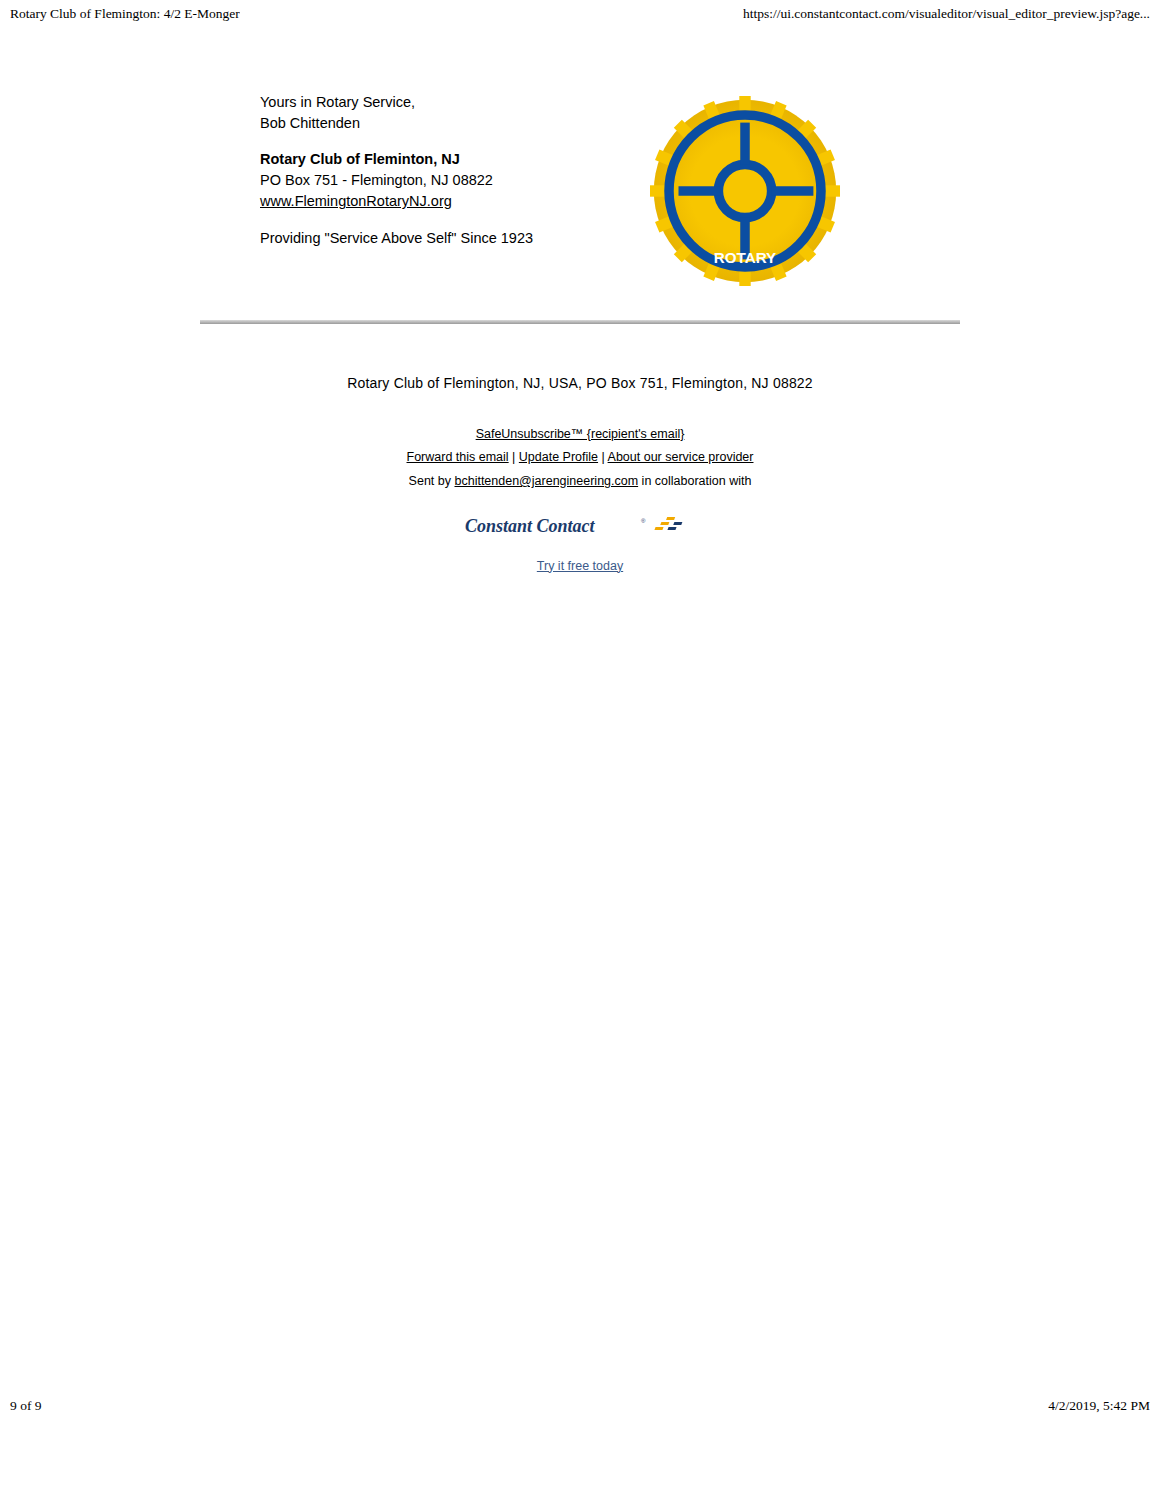Rotary Club of Flemington: 4/2 E-Monger https://ui.constantcontact.com/visualeditor/visual_editor_preview.jsp?age...
Yours in Rotary Service,
Bob Chittenden
Rotary Club of Fleminton, NJ
PO Box 751 - Flemington, NJ 08822
www.FlemingtonRotaryNJ.org
Providing "Service Above Self" Since 1923
Rotary Club of Flemington, NJ, USA, PO Box 751, Flemington, NJ 08822
SafeUnsubscribe™ {recipient's email}
Forward this email | Update Profile | About our service provider
Sent by bchittenden@jarengineering.com in collaboration with
Try it free today
9 of 9 4/2/2019, 5:42 PM